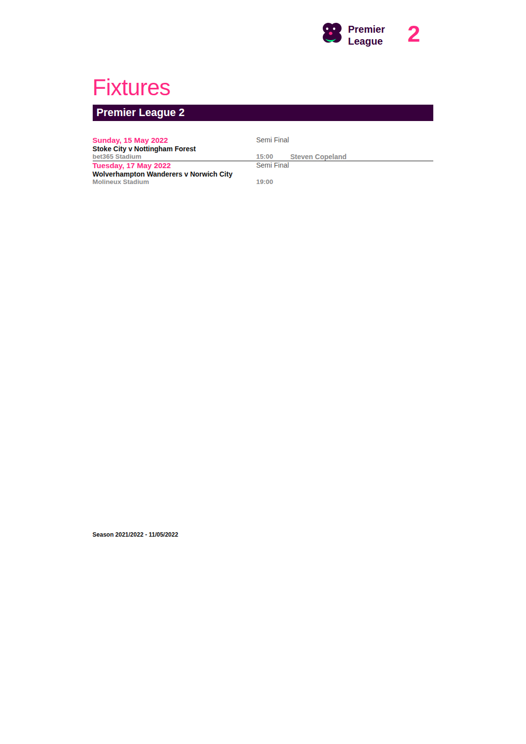Premier League 2
Fixtures
Premier League 2
| Sunday, 15 May 2022 | Semi Final |
| Stoke City v Nottingham Forest |
| bet365 Stadium | 15:00 | Steven Copeland |
| Tuesday, 17 May 2022 | Semi Final |
| Wolverhampton Wanderers v Norwich City |
| Molineux Stadium | 19:00 | |
Season 2021/2022 - 11/05/2022